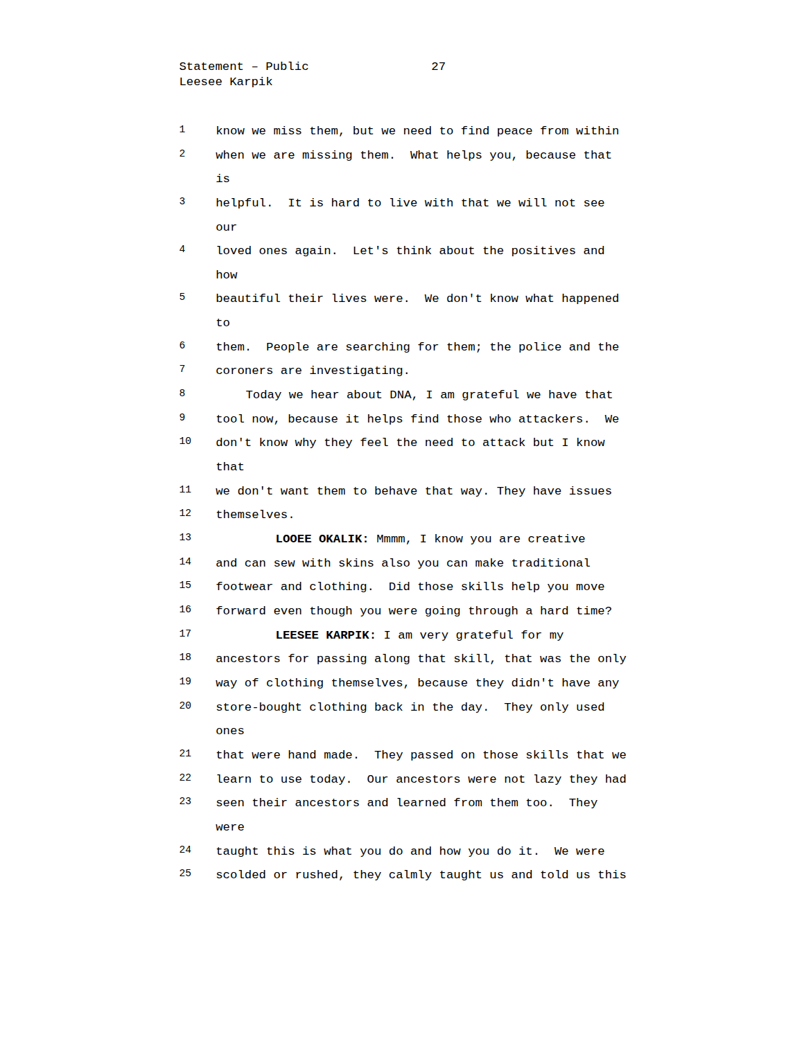Statement – Public 27 Leesee Karpik
| 1 | know we miss them, but we need to find peace from within |
| 2 | when we are missing them. What helps you, because that is |
| 3 | helpful. It is hard to live with that we will not see our |
| 4 | loved ones again. Let's think about the positives and how |
| 5 | beautiful their lives were. We don't know what happened to |
| 6 | them. People are searching for them; the police and the |
| 7 | coroners are investigating. |
| 8 | Today we hear about DNA, I am grateful we have that |
| 9 | tool now, because it helps find those who attackers. We |
| 10 | don't know why they feel the need to attack but I know that |
| 11 | we don't want them to behave that way. They have issues |
| 12 | themselves. |
| 13 | LOOEE OKALIK: Mmmm, I know you are creative |
| 14 | and can sew with skins also you can make traditional |
| 15 | footwear and clothing. Did those skills help you move |
| 16 | forward even though you were going through a hard time? |
| 17 | LEESEE KARPIK: I am very grateful for my |
| 18 | ancestors for passing along that skill, that was the only |
| 19 | way of clothing themselves, because they didn't have any |
| 20 | store-bought clothing back in the day. They only used ones |
| 21 | that were hand made. They passed on those skills that we |
| 22 | learn to use today. Our ancestors were not lazy they had |
| 23 | seen their ancestors and learned from them too. They were |
| 24 | taught this is what you do and how you do it. We were |
| 25 | scolded or rushed, they calmly taught us and told us this |